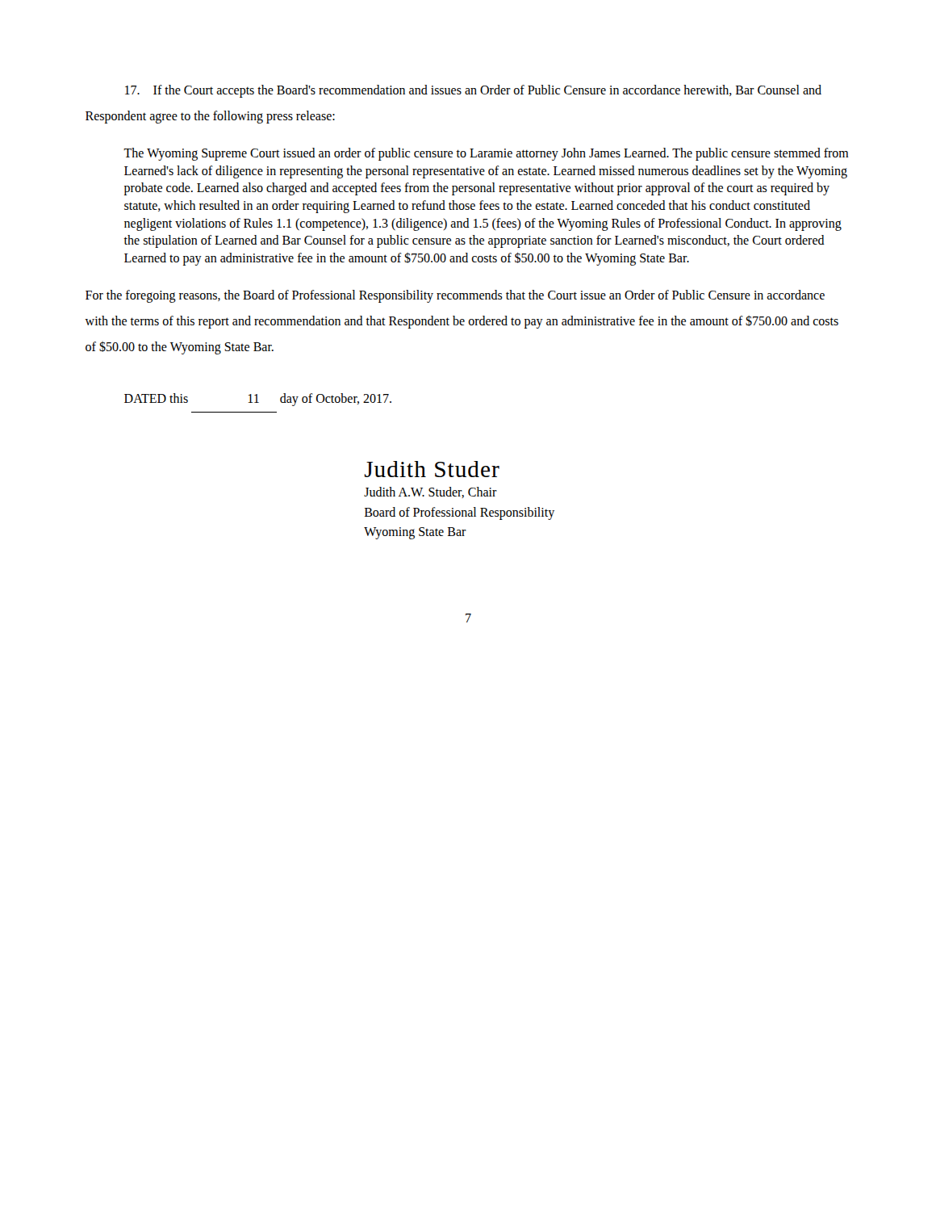17. If the Court accepts the Board's recommendation and issues an Order of Public Censure in accordance herewith, Bar Counsel and Respondent agree to the following press release:
The Wyoming Supreme Court issued an order of public censure to Laramie attorney John James Learned. The public censure stemmed from Learned's lack of diligence in representing the personal representative of an estate. Learned missed numerous deadlines set by the Wyoming probate code. Learned also charged and accepted fees from the personal representative without prior approval of the court as required by statute, which resulted in an order requiring Learned to refund those fees to the estate. Learned conceded that his conduct constituted negligent violations of Rules 1.1 (competence), 1.3 (diligence) and 1.5 (fees) of the Wyoming Rules of Professional Conduct. In approving the stipulation of Learned and Bar Counsel for a public censure as the appropriate sanction for Learned's misconduct, the Court ordered Learned to pay an administrative fee in the amount of $750.00 and costs of $50.00 to the Wyoming State Bar.
For the foregoing reasons, the Board of Professional Responsibility recommends that the Court issue an Order of Public Censure in accordance with the terms of this report and recommendation and that Respondent be ordered to pay an administrative fee in the amount of $750.00 and costs of $50.00 to the Wyoming State Bar.
DATED this 11 day of October, 2017.
Judith Studer
Judith A.W. Studer, Chair
Board of Professional Responsibility
Wyoming State Bar
7